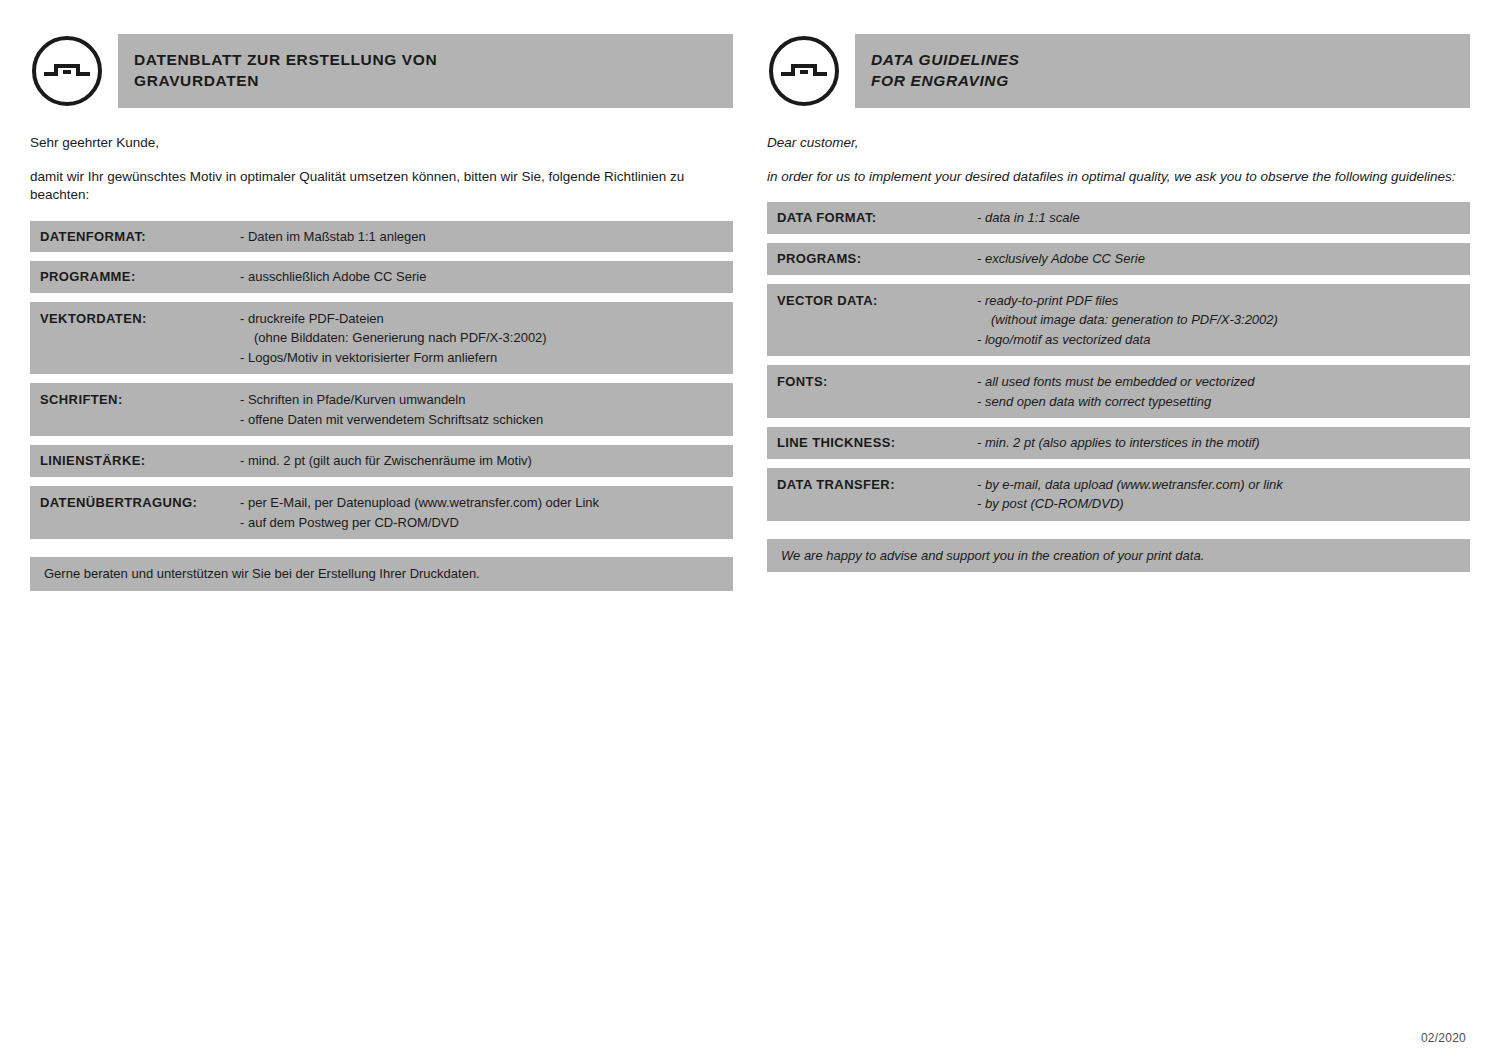Datenblatt zur Erstellung von
Gravurdaten
Sehr geehrter Kunde,
damit wir Ihr gewünschtes Motiv in optimaler Qualität umsetzen können, bitten wir Sie, folgende Richtlinien zu beachten:
Datenformat:
- Daten im Maßstab 1:1 anlegen
Programme:
- ausschließlich Adobe CC Serie
Vektordaten:
- druckreife PDF-Dateien
(ohne Bilddaten: Generierung nach PDF/X-3:2002)
- Logos/Motiv in vektorisierter Form anliefern
Schriften:
- Schriften in Pfade/Kurven umwandeln
- offene Daten mit verwendetem Schriftsatz schicken
Linienstärke:
- mind. 2 pt (gilt auch für Zwischenräume im Motiv)
Datenübertragung:
- per E-Mail, per Datenupload (www.wetransfer.com) oder Link
- auf dem Postweg per CD-ROM/DVD
Gerne beraten und unterstützen wir Sie bei der Erstellung Ihrer Druckdaten.
Data Guidelines
for Engraving
Dear customer,
in order for us to implement your desired datafiles in optimal quality, we ask you to observe the following guidelines:
Data Format:
- data in 1:1 scale
Programs:
- exclusively Adobe CC Serie
Vector Data:
- ready-to-print PDF files
(without image data: generation to PDF/X-3:2002)
- logo/motif as vectorized data
Fonts:
- all used fonts must be embedded or vectorized
- send open data with correct typesetting
Line Thickness:
- min. 2 pt (also applies to interstices in the motif)
Data Transfer:
- by e-mail, data upload (www.wetransfer.com) or link
- by post (CD-ROM/DVD)
We are happy to advise and support you in the creation of your print data.
02/2020